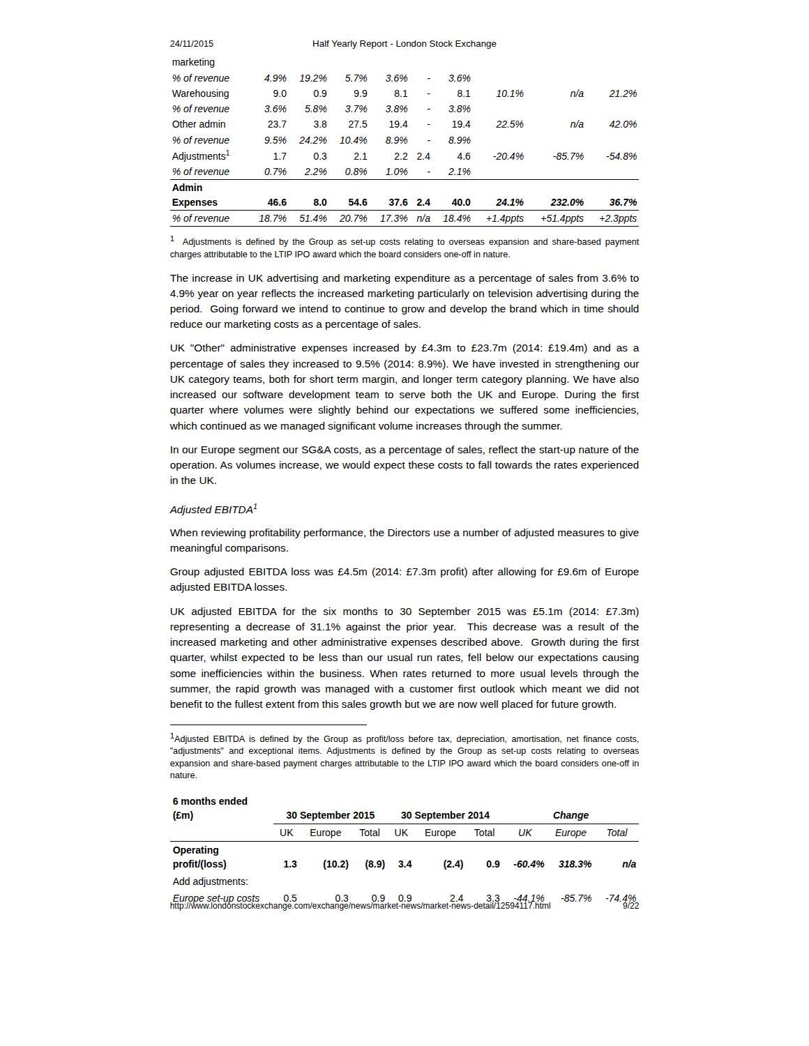24/11/2015
Half Yearly Report - London Stock Exchange
| marketing | | | | | | | | | |
| % of revenue | 4.9% | 19.2% | 5.7% | 3.6% | - | 3.6% | | | |
| Warehousing | 9.0 | 0.9 | 9.9 | 8.1 | - | 8.1 | 10.1% | n/a | 21.2% |
| % of revenue | 3.6% | 5.8% | 3.7% | 3.8% | - | 3.8% | | | |
| Other admin | 23.7 | 3.8 | 27.5 | 19.4 | - | 19.4 | 22.5% | n/a | 42.0% |
| % of revenue | 9.5% | 24.2% | 10.4% | 8.9% | - | 8.9% | | | |
| Adjustments 1 | 1.7 | 0.3 | 2.1 | 2.2 | 2.4 | 4.6 | -20.4% | -85.7% | -54.8% |
| % of revenue | 0.7% | 2.2% | 0.8% | 1.0% | - | 2.1% | | | |
| Admin Expenses | 46.6 | 8.0 | 54.6 | 37.6 | 2.4 | 40.0 | 24.1% | 232.0% | 36.7% |
| % of revenue | 18.7% | 51.4% | 20.7% | 17.3% | n/a | 18.4% | +1.4ppts | +51.4ppts | +2.3ppts |
1 Adjustments is defined by the Group as set-up costs relating to overseas expansion and share-based payment charges attributable to the LTIP IPO award which the board considers one-off in nature.
The increase in UK advertising and marketing expenditure as a percentage of sales from 3.6% to 4.9% year on year reflects the increased marketing particularly on television advertising during the period. Going forward we intend to continue to grow and develop the brand which in time should reduce our marketing costs as a percentage of sales.
UK "Other" administrative expenses increased by £4.3m to £23.7m (2014: £19.4m) and as a percentage of sales they increased to 9.5% (2014: 8.9%). We have invested in strengthening our UK category teams, both for short term margin, and longer term category planning. We have also increased our software development team to serve both the UK and Europe. During the first quarter where volumes were slightly behind our expectations we suffered some inefficiencies, which continued as we managed significant volume increases through the summer.
In our Europe segment our SG&A costs, as a percentage of sales, reflect the start-up nature of the operation. As volumes increase, we would expect these costs to fall towards the rates experienced in the UK.
Adjusted EBITDA1
When reviewing profitability performance, the Directors use a number of adjusted measures to give meaningful comparisons.
Group adjusted EBITDA loss was £4.5m (2014: £7.3m profit) after allowing for £9.6m of Europe adjusted EBITDA losses.
UK adjusted EBITDA for the six months to 30 September 2015 was £5.1m (2014: £7.3m) representing a decrease of 31.1% against the prior year. This decrease was a result of the increased marketing and other administrative expenses described above. Growth during the first quarter, whilst expected to be less than our usual run rates, fell below our expectations causing some inefficiencies within the business. When rates returned to more usual levels through the summer, the rapid growth was managed with a customer first outlook which meant we did not benefit to the fullest extent from this sales growth but we are now well placed for future growth.
1 Adjusted EBITDA is defined by the Group as profit/loss before tax, depreciation, amortisation, net finance costs, "adjustments" and exceptional items. Adjustments is defined by the Group as set-up costs relating to overseas expansion and share-based payment charges attributable to the LTIP IPO award which the board considers one-off in nature.
| 6 months ended (£m) | 30 September 2015 | 30 September 2014 | Change |
| | UK | Europe | Total | UK | Europe | Total | UK | Europe | Total |
| Operating profit/(loss) | 1.3 | (10.2) | (8.9) | 3.4 | (2.4) | 0.9 | -60.4% | 318.3% | n/a |
| Add adjustments: | |
| Europe set-up costs | 0.5 | 0.3 | 0.9 | 0.9 | 2.4 | 3.3 | -44.1% | -85.7% | -74.4% |
http://www.londonstockexchange.com/exchange/news/market-news/market-news-detail/12594117.html
9/22